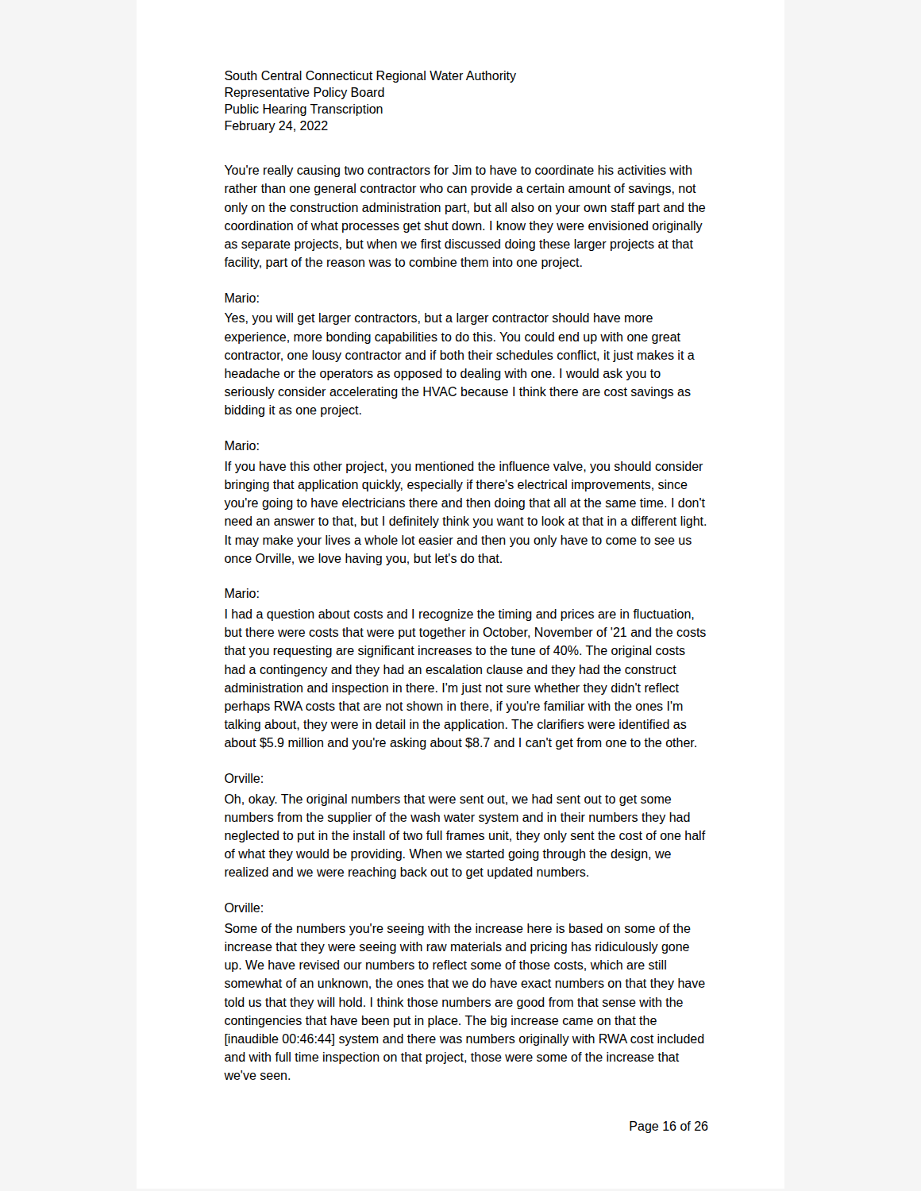South Central Connecticut Regional Water Authority
Representative Policy Board
Public Hearing Transcription
February 24, 2022
You're really causing two contractors for Jim to have to coordinate his activities with rather than one general contractor who can provide a certain amount of savings, not only on the construction administration part, but all also on your own staff part and the coordination of what processes get shut down. I know they were envisioned originally as separate projects, but when we first discussed doing these larger projects at that facility, part of the reason was to combine them into one project.
Mario:
Yes, you will get larger contractors, but a larger contractor should have more experience, more bonding capabilities to do this. You could end up with one great contractor, one lousy contractor and if both their schedules conflict, it just makes it a headache or the operators as opposed to dealing with one. I would ask you to seriously consider accelerating the HVAC because I think there are cost savings as bidding it as one project.
Mario:
If you have this other project, you mentioned the influence valve, you should consider bringing that application quickly, especially if there's electrical improvements, since you're going to have electricians there and then doing that all at the same time. I don't need an answer to that, but I definitely think you want to look at that in a different light. It may make your lives a whole lot easier and then you only have to come to see us once Orville, we love having you, but let's do that.
Mario:
I had a question about costs and I recognize the timing and prices are in fluctuation, but there were costs that were put together in October, November of '21 and the costs that you requesting are significant increases to the tune of 40%. The original costs had a contingency and they had an escalation clause and they had the construct administration and inspection in there. I'm just not sure whether they didn't reflect perhaps RWA costs that are not shown in there, if you're familiar with the ones I'm talking about, they were in detail in the application. The clarifiers were identified as about $5.9 million and you're asking about $8.7 and I can't get from one to the other.
Orville:
Oh, okay. The original numbers that were sent out, we had sent out to get some numbers from the supplier of the wash water system and in their numbers they had neglected to put in the install of two full frames unit, they only sent the cost of one half of what they would be providing. When we started going through the design, we realized and we were reaching back out to get updated numbers.
Orville:
Some of the numbers you're seeing with the increase here is based on some of the increase that they were seeing with raw materials and pricing has ridiculously gone up. We have revised our numbers to reflect some of those costs, which are still somewhat of an unknown, the ones that we do have exact numbers on that they have told us that they will hold. I think those numbers are good from that sense with the contingencies that have been put in place. The big increase came on that the [inaudible 00:46:44] system and there was numbers originally with RWA cost included and with full time inspection on that project, those were some of the increase that we've seen.
Page 16 of 26